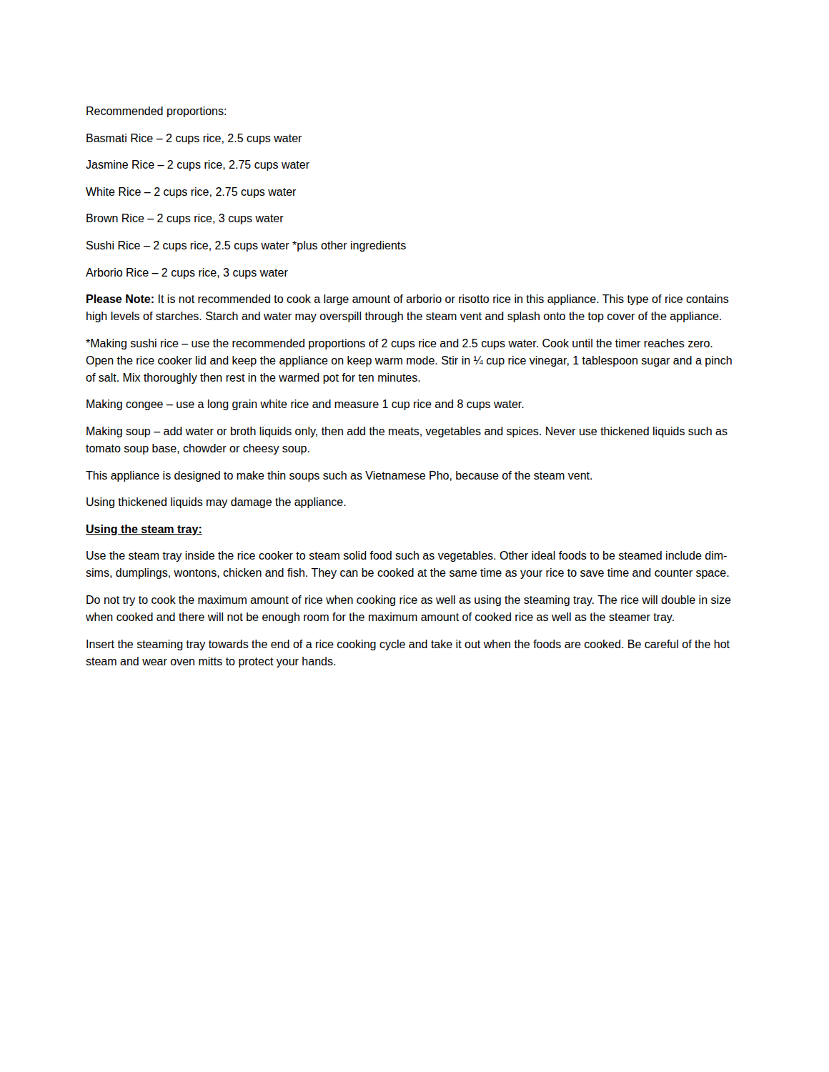Recommended proportions:
Basmati Rice – 2 cups rice, 2.5 cups water
Jasmine Rice – 2 cups rice, 2.75 cups water
White Rice – 2 cups rice, 2.75 cups water
Brown Rice – 2 cups rice, 3 cups water
Sushi Rice – 2 cups rice, 2.5 cups water *plus other ingredients
Arborio Rice – 2 cups rice, 3 cups water
Please Note: It is not recommended to cook a large amount of arborio or risotto rice in this appliance. This type of rice contains high levels of starches. Starch and water may overspill through the steam vent and splash onto the top cover of the appliance.
*Making sushi rice – use the recommended proportions of 2 cups rice and 2.5 cups water. Cook until the timer reaches zero. Open the rice cooker lid and keep the appliance on keep warm mode. Stir in ¼ cup rice vinegar, 1 tablespoon sugar and a pinch of salt. Mix thoroughly then rest in the warmed pot for ten minutes.
Making congee – use a long grain white rice and measure 1 cup rice and 8 cups water.
Making soup – add water or broth liquids only, then add the meats, vegetables and spices. Never use thickened liquids such as tomato soup base, chowder or cheesy soup.
This appliance is designed to make thin soups such as Vietnamese Pho, because of the steam vent.
Using thickened liquids may damage the appliance.
Using the steam tray:
Use the steam tray inside the rice cooker to steam solid food such as vegetables. Other ideal foods to be steamed include dim-sims, dumplings, wontons, chicken and fish. They can be cooked at the same time as your rice to save time and counter space.
Do not try to cook the maximum amount of rice when cooking rice as well as using the steaming tray. The rice will double in size when cooked and there will not be enough room for the maximum amount of cooked rice as well as the steamer tray.
Insert the steaming tray towards the end of a rice cooking cycle and take it out when the foods are cooked. Be careful of the hot steam and wear oven mitts to protect your hands.